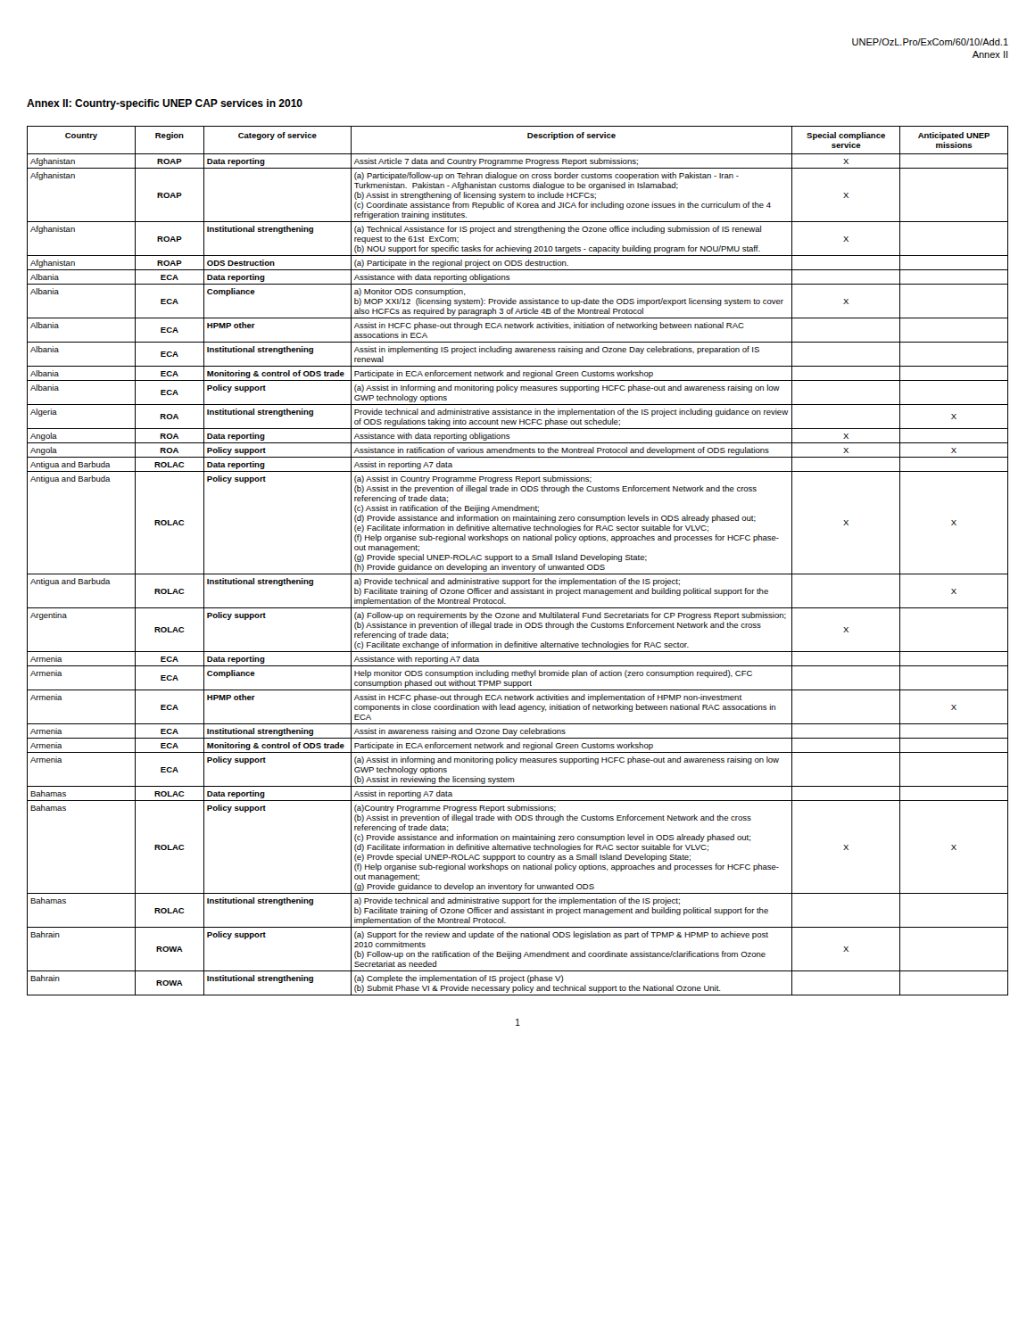UNEP/OzL.Pro/ExCom/60/10/Add.1
Annex II
Annex II: Country-specific UNEP CAP services in 2010
| Country | Region | Category of service | Description of service | Special compliance service | Anticipated UNEP missions |
| --- | --- | --- | --- | --- | --- |
| Afghanistan | ROAP | Data reporting | Assist Article 7 data and Country Programme Progress Report submissions; | X | |
| Afghanistan | ROAP | | (a) Participate/follow-up on Tehran dialogue on cross border customs cooperation with Pakistan - Iran -Turkmenistan. Pakistan - Afghanistan customs dialogue to be organised in Islamabad; (b) Assist in strengthening of licensing system to include HCFCs; (c) Coordinate assistance from Republic of Korea and JICA for including ozone issues in the curriculum of the 4 refrigeration training institutes. | X | |
| Afghanistan | ROAP | Institutional strengthening | (a) Technical Assistance for IS project and strengthening the Ozone office including submission of IS renewal request to the 61st ExCom; (b) NOU support for specific tasks for achieving 2010 targets - capacity building program for NOU/PMU staff. | X | |
| Afghanistan | ROAP | ODS Destruction | (a) Participate in the regional project on ODS destruction. | | |
| Albania | ECA | Data reporting | Assistance with data reporting obligations | | |
| Albania | ECA | Compliance | a) Monitor ODS consumption, b) MOP XXI/12 (licensing system): Provide assistance to up-date the ODS import/export licensing system to cover also HCFCs as required by paragraph 3 of Article 4B of the Montreal Protocol | X | |
| Albania | ECA | HPMP other | Assist in HCFC phase-out through ECA network activities, initiation of networking between national RAC assocations in ECA | | |
| Albania | ECA | Institutional strengthening | Assist in implementing IS project including awareness raising and Ozone Day celebrations, preparation of IS renewal | | |
| Albania | ECA | Monitoring & control of ODS trade | Participate in ECA enforcement network and regional Green Customs workshop | | |
| Albania | ECA | Policy support | (a) Assist in Informing and monitoring policy measures supporting HCFC phase-out and awareness raising on low GWP technology options | | |
| Algeria | ROA | Institutional strengthening | Provide technical and administrative assistance in the implementation of the IS project including guidance on review of ODS regulations taking into account new HCFC phase out schedule; | | X |
| Angola | ROA | Data reporting | Assistance with data reporting obligations | X | |
| Angola | ROA | Policy support | Assistance in ratification of various amendments to the Montreal Protocol and development of ODS regulations | X | X |
| Antigua and Barbuda | ROLAC | Data reporting | Assist in reporting A7 data | | |
| Antigua and Barbuda | ROLAC | Policy support | (a) Assist in Country Programme Progress Report submissions; (b) Assist in the prevention of illegal trade in ODS through the Customs Enforcement Network and the cross referencing of trade data; (c) Assist in ratification of the Beijing Amendment; (d) Provide assistance and information on maintaining zero consumption levels in ODS already phased out; (e) Facilitate information in definitive alternative technologies for RAC sector suitable for VLVC; (f) Help organise sub-regional workshops on national policy options, approaches and processes for HCFC phase-out management; (g) Provide special UNEP-ROLAC support to a Small Island Developing State; (h) Provide guidance on developing an inventory of unwanted ODS | X | X |
| Antigua and Barbuda | ROLAC | Institutional strengthening | a) Provide technical and administrative support for the implementation of the IS project; b) Facilitate training of Ozone Officer and assistant in project management and building political support for the implementation of the Montreal Protocol. | | X |
| Argentina | ROLAC | Policy support | (a) Follow-up on requirements by the Ozone and Multilateral Fund Secretariats for CP Progress Report submission; (b) Assistance in prevention of illegal trade in ODS through the Customs Enforcement Network and the cross referencing of trade data; (c) Facilitate exchange of information in definitive alternative technologies for RAC sector. | X | |
| Armenia | ECA | Data reporting | Assistance with reporting A7 data | | |
| Armenia | ECA | Compliance | Help monitor ODS consumption including methyl bromide plan of action (zero consumption required), CFC consumption phased out without TPMP support | | |
| Armenia | ECA | HPMP other | Assist in HCFC phase-out through ECA network activities and implementation of HPMP non-investment components in close coordination with lead agency, initiation of networking between national RAC assocations in ECA | | X |
| Armenia | ECA | Institutional strengthening | Assist in awareness raising and Ozone Day celebrations | | |
| Armenia | ECA | Monitoring & control of ODS trade | Participate in ECA enforcement network and regional Green Customs workshop | | |
| Armenia | ECA | Policy support | (a) Assist in informing and monitoring policy measures supporting HCFC phase-out and awareness raising on low GWP technology options (b) Assist in reviewing the licensing system | | |
| Bahamas | ROLAC | Data reporting | Assist in reporting A7 data | | |
| Bahamas | ROLAC | Policy support | (a)Country Programme Progress Report submissions; (b) Assist in prevention of illegal trade with ODS through the Customs Enforcement Network and the cross referencing of trade data; (c) Provide assistance and information on maintaining zero consumption level in ODS already phased out; (d) Facilitate information in definitive alternative technologies for RAC sector suitable for VLVC; (e) Provde special UNEP-ROLAC suppport to country as a Small Island Developing State; (f) Help organise sub-regional workshops on national policy options, approaches and processes for HCFC phase-out management; (g) Provide guidance to develop an inventory for unwanted ODS | X | X |
| Bahamas | ROLAC | Institutional strengthening | a) Provide technical and administrative support for the implementation of the IS project; b) Facilitate training of Ozone Officer and assistant in project management and building political support for the implementation of the Montreal Protocol. | | |
| Bahrain | ROWA | Policy support | (a) Support for the review and update of the national ODS legislation as part of TPMP & HPMP to achieve post 2010 commitments (b) Follow-up on the ratification of the Beijing Amendment and coordinate assistance/clarifications from Ozone Secretariat as needed | X | |
| Bahrain | ROWA | Institutional strengthening | (a) Complete the implementation of IS project (phase V) (b) Submit Phase VI & Provide necessary policy and technical support to the National Ozone Unit. | | |
1